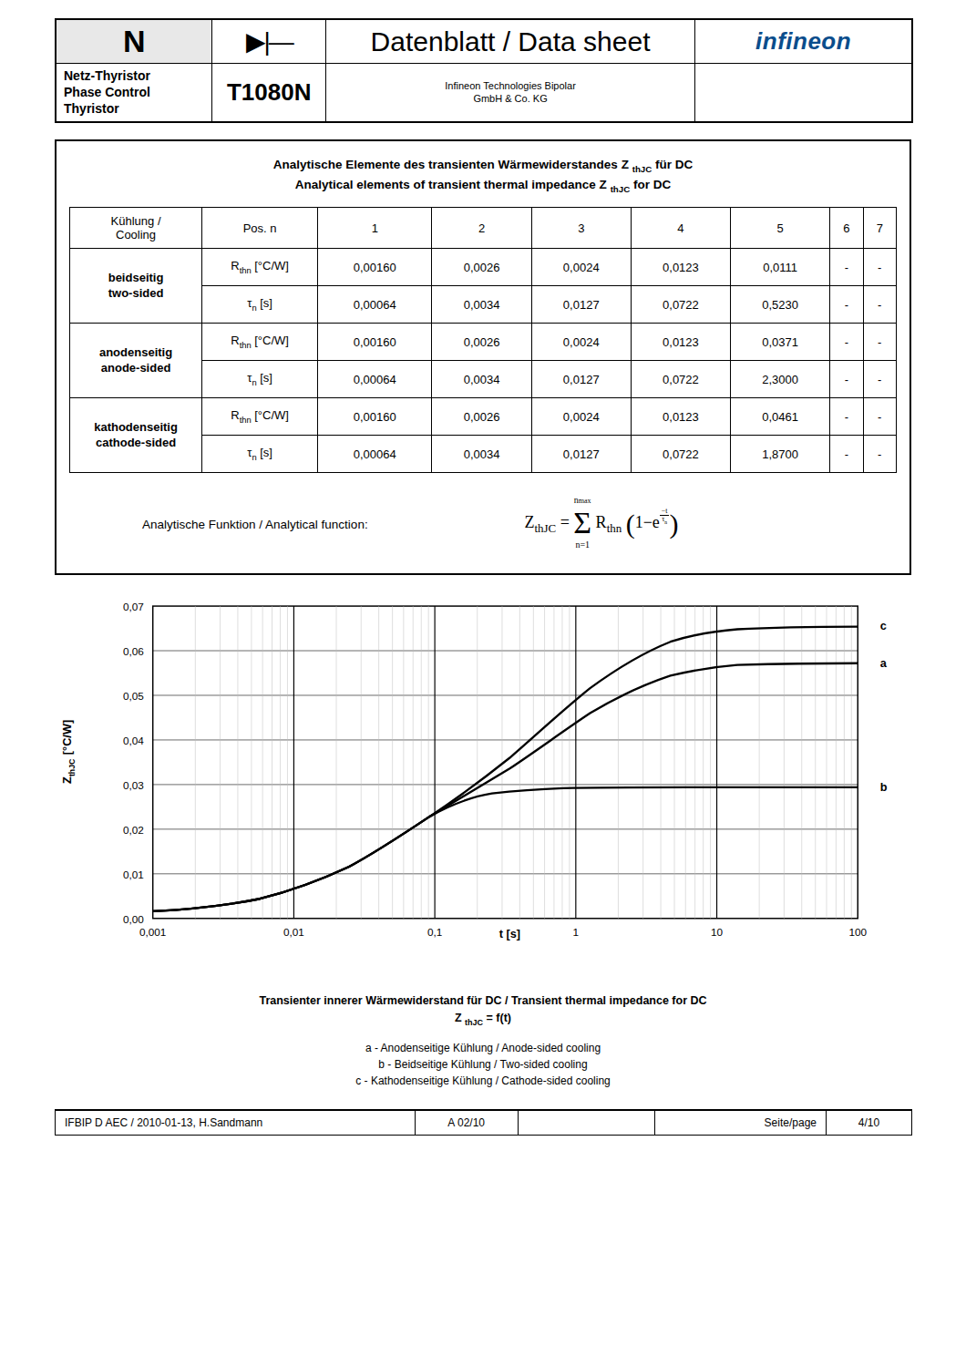N
▶|—
Datenblatt / Data sheet
infineon
Netz-Thyristor
Phase Control Thyristor
T1080N
Infineon Technologies Bipolar
GmbH & Co. KG
Analytische Elemente des transienten Wärmewiderstandes Z thJC für DC
Analytical elements of transient thermal impedance Z thJC for DC
| Kühlung / Cooling | Pos. n | 1 | 2 | 3 | 4 | 5 | 6 | 7 |
| --- | --- | --- | --- | --- | --- | --- | --- | --- |
| beidseitig two-sided | R thn [°C/W] | 0,00160 | 0,0026 | 0,0024 | 0,0123 | 0,0111 | - | - |
| τ n [s] | 0,00064 | 0,0034 | 0,0127 | 0,0722 | 0,5230 | - | - |
| anodenseitig anode-sided | R thn [°C/W] | 0,00160 | 0,0026 | 0,0024 | 0,0123 | 0,0371 | - | - |
| τ n [s] | 0,00064 | 0,0034 | 0,0127 | 0,0722 | 2,3000 | - | - |
| kathodenseitig cathode-sided | R thn [°C/W] | 0,00160 | 0,0026 | 0,0024 | 0,0123 | 0,0461 | - | - |
| τ n [s] | 0,00064 | 0,0034 | 0,0127 | 0,0722 | 1,8700 | - | - |
Analytische Funktion / Analytical function:
ZthJC = nmax
Σ
n=1 Rthn (1−e−t τn)
Z thJC [°C/W] 0,07 0,06 0,05 0,04 0,03 0,02 0,01 0,00 0,001 0,01 0,1 1 10 100 t [s] c a b
Transienter innerer Wärmewiderstand für DC / Transient thermal impedance for DC
Z thJC = f(t)
a - Anodenseitige Kühlung / Anode-sided cooling
b - Beidseitige Kühlung / Two-sided cooling
c - Kathodenseitige Kühlung / Cathode-sided cooling
IFBIP D AEC / 2010-01-13, H.Sandmann
A 02/10
Seite/page
4/10